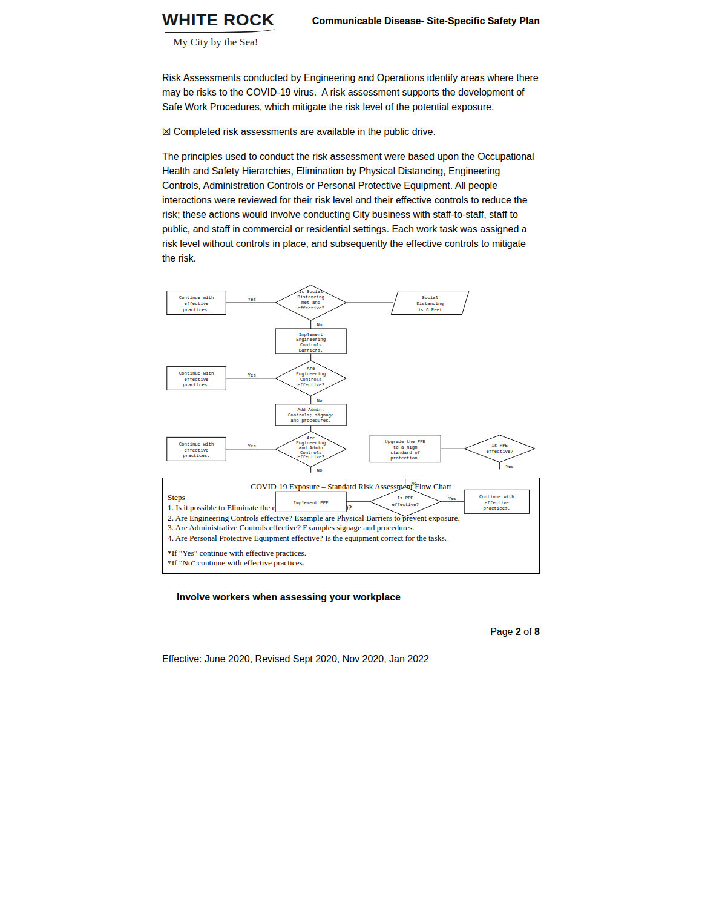WHITE ROCK
My City by the Sea!
Communicable Disease- Site-Specific Safety Plan
Risk Assessments conducted by Engineering and Operations identify areas where there may be risks to the COVID-19 virus. A risk assessment supports the development of Safe Work Procedures, which mitigate the risk level of the potential exposure.
☒ Completed risk assessments are available in the public drive.
The principles used to conduct the risk assessment were based upon the Occupational Health and Safety Hierarchies, Elimination by Physical Distancing, Engineering Controls, Administration Controls or Personal Protective Equipment. All people interactions were reviewed for their risk level and their effective controls to reduce the risk; these actions would involve conducting City business with staff-to-staff, staff to public, and staff in commercial or residential settings. Each work task was assigned a risk level without controls in place, and subsequently the effective controls to mitigate the risk.
Continue with effective practices. Yes Is Social Distancing met and effective? Social Distancing is 6 Feet No Implement Engineering Controls Barriers. Are Engineering Controls effective? Yes Continue with effective practices. No Add Admin. Controls; signage and procedures. Are Engineering and Admin Controls effective? Yes Continue with effective practices. No Implement PPE Is PPE effective? Yes Continue with effective practices. No Upgrade the PPE to a high standard of protection. Is PPE effective? Yes
COVID-19 Exposure – Standard Risk Assessment Flow Chart
Steps
1. Is it possible to Eliminate the exposure of COVID-19?
2. Are Engineering Controls effective? Example are Physical Barriers to prevent exposure.
3. Are Administrative Controls effective? Examples signage and procedures.
4. Are Personal Protective Equipment effective? Is the equipment correct for the tasks.
*If "Yes" continue with effective practices.
*If "No" continue with effective practices.
Involve workers when assessing your workplace
Page 2 of 8
Effective: June 2020, Revised Sept 2020, Nov 2020, Jan 2022